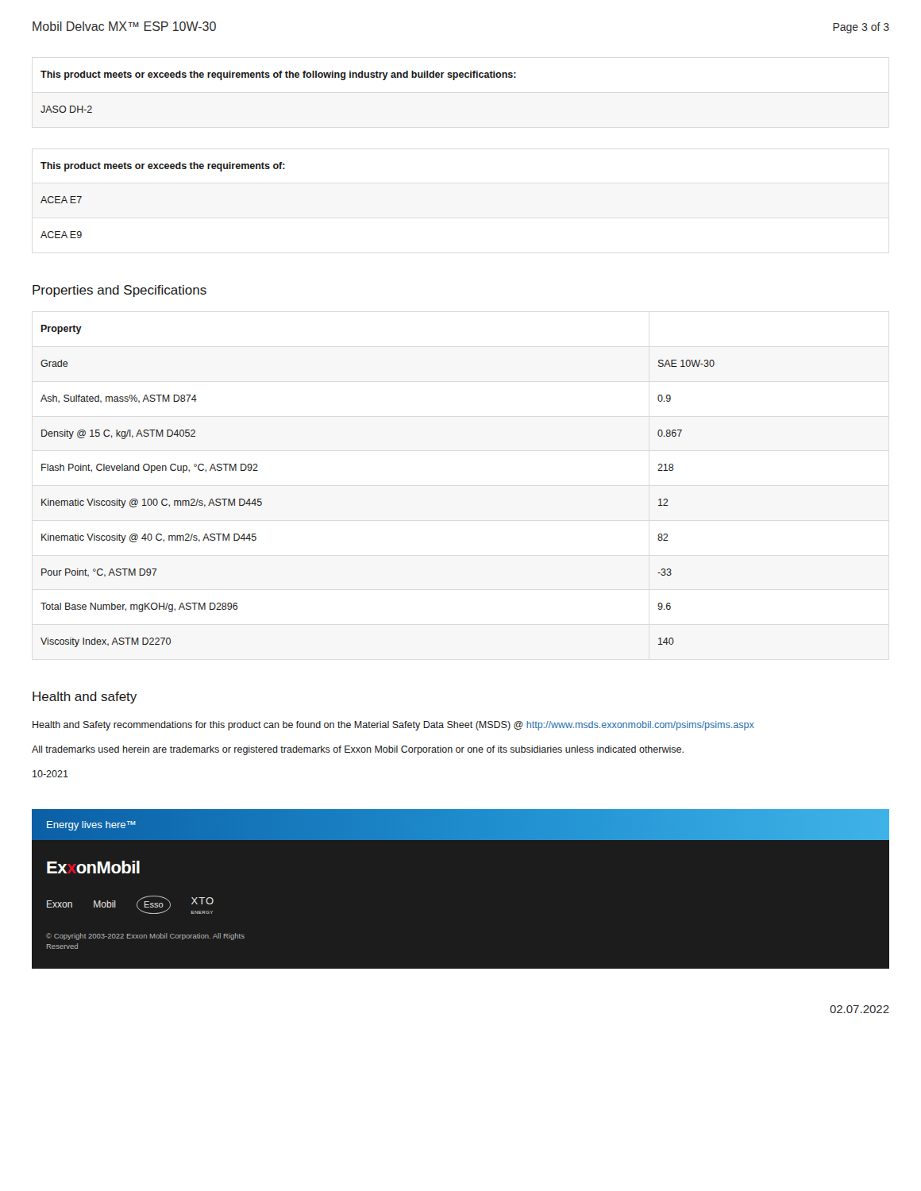Mobil Delvac MX™ ESP 10W-30
Page 3 of 3
| This product meets or exceeds the requirements of the following industry and builder specifications: |
| --- |
| JASO DH-2 |
| This product meets or exceeds the requirements of: |
| --- |
| ACEA E7 |
| ACEA E9 |
Properties and Specifications
| Property | |
| --- | --- |
| Grade | SAE 10W-30 |
| Ash, Sulfated, mass%, ASTM D874 | 0.9 |
| Density @ 15 C, kg/l, ASTM D4052 | 0.867 |
| Flash Point, Cleveland Open Cup, °C, ASTM D92 | 218 |
| Kinematic Viscosity @ 100 C, mm2/s, ASTM D445 | 12 |
| Kinematic Viscosity @ 40 C, mm2/s, ASTM D445 | 82 |
| Pour Point, °C, ASTM D97 | -33 |
| Total Base Number, mgKOH/g, ASTM D2896 | 9.6 |
| Viscosity Index, ASTM D2270 | 140 |
Health and safety
Health and Safety recommendations for this product can be found on the Material Safety Data Sheet (MSDS) @ http://www.msds.exxonmobil.com/psims/psims.aspx
All trademarks used herein are trademarks or registered trademarks of Exxon Mobil Corporation or one of its subsidiaries unless indicated otherwise.
10-2021
Energy lives here™
ExxonMobil
Exxon Mobil Esso XTOENERGY
© Copyright 2003-2022 Exxon Mobil Corporation. All Rights Reserved
02.07.2022